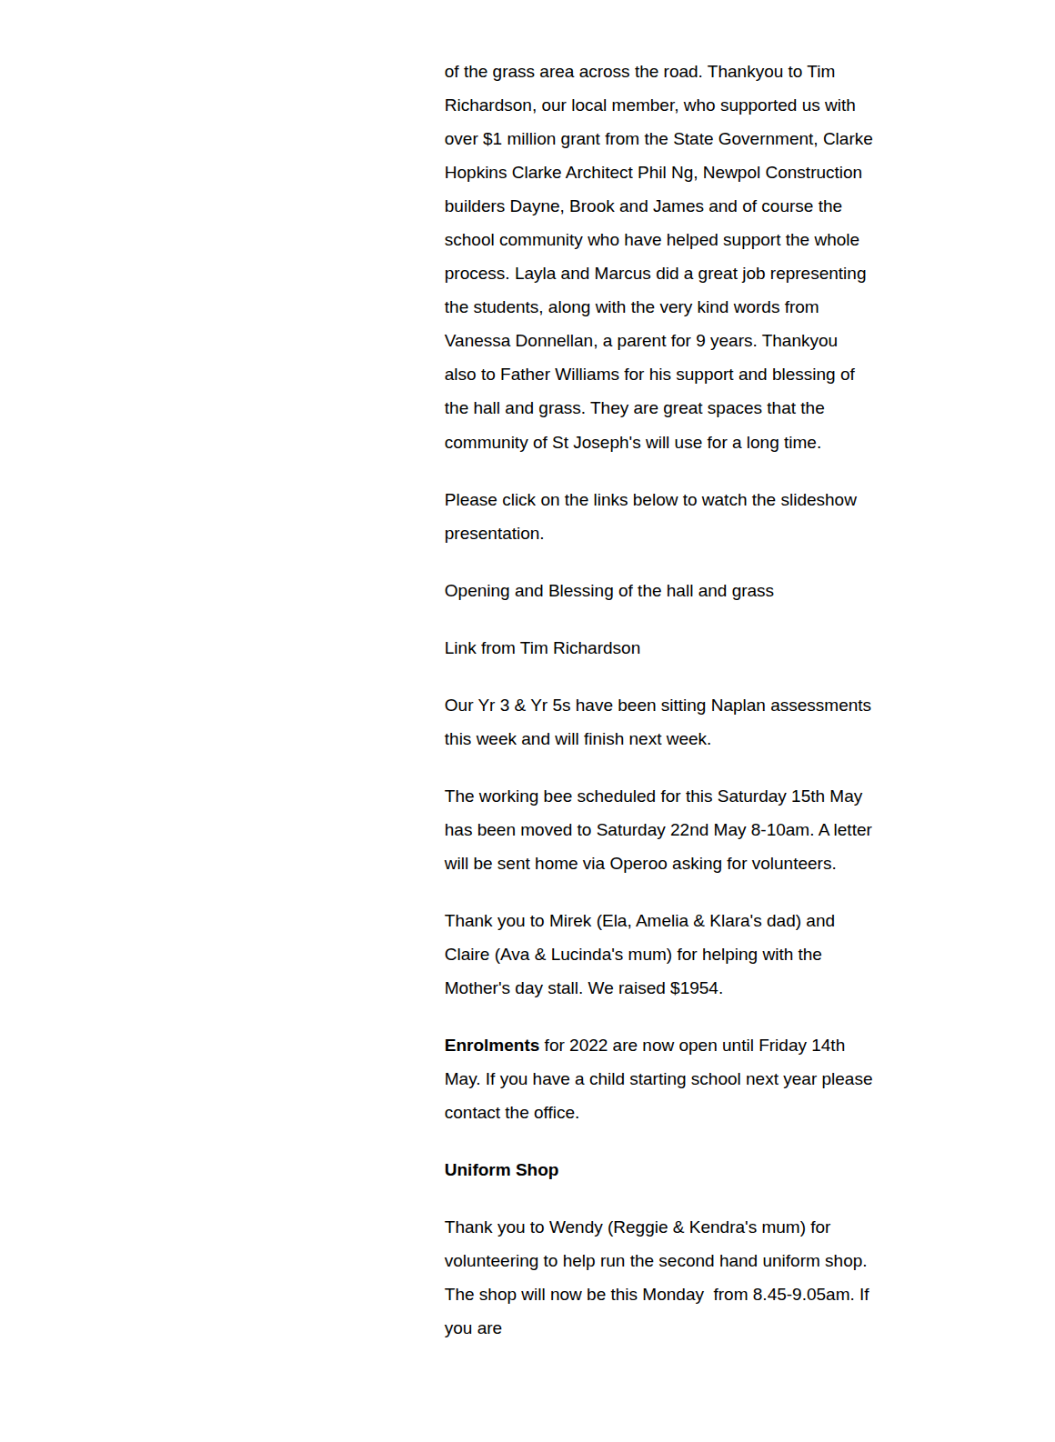of the grass area across the road. Thankyou to Tim Richardson, our local member, who supported us with over $1 million grant from the State Government, Clarke Hopkins Clarke Architect Phil Ng, Newpol Construction builders Dayne, Brook and James and of course the school community who have helped support the whole process. Layla and Marcus did a great job representing the students, along with the very kind words from Vanessa Donnellan, a parent for 9 years. Thankyou also to Father Williams for his support and blessing of the hall and grass. They are great spaces that the community of St Joseph's will use for a long time.
Please click on the links below to watch the slideshow presentation.
Opening and Blessing of the hall and grass
Link from Tim Richardson
Our Yr 3 & Yr 5s have been sitting Naplan assessments this week and will finish next week.
The working bee scheduled for this Saturday 15th May has been moved to Saturday 22nd May 8-10am. A letter will be sent home via Operoo asking for volunteers.
Thank you to Mirek (Ela, Amelia & Klara's dad) and Claire (Ava & Lucinda's mum) for helping with the Mother's day stall. We raised $1954.
Enrolments for 2022 are now open until Friday 14th May. If you have a child starting school next year please contact the office.
Uniform Shop
Thank you to Wendy (Reggie & Kendra's mum) for volunteering to help run the second hand uniform shop. The shop will now be this Monday from 8.45-9.05am. If you are